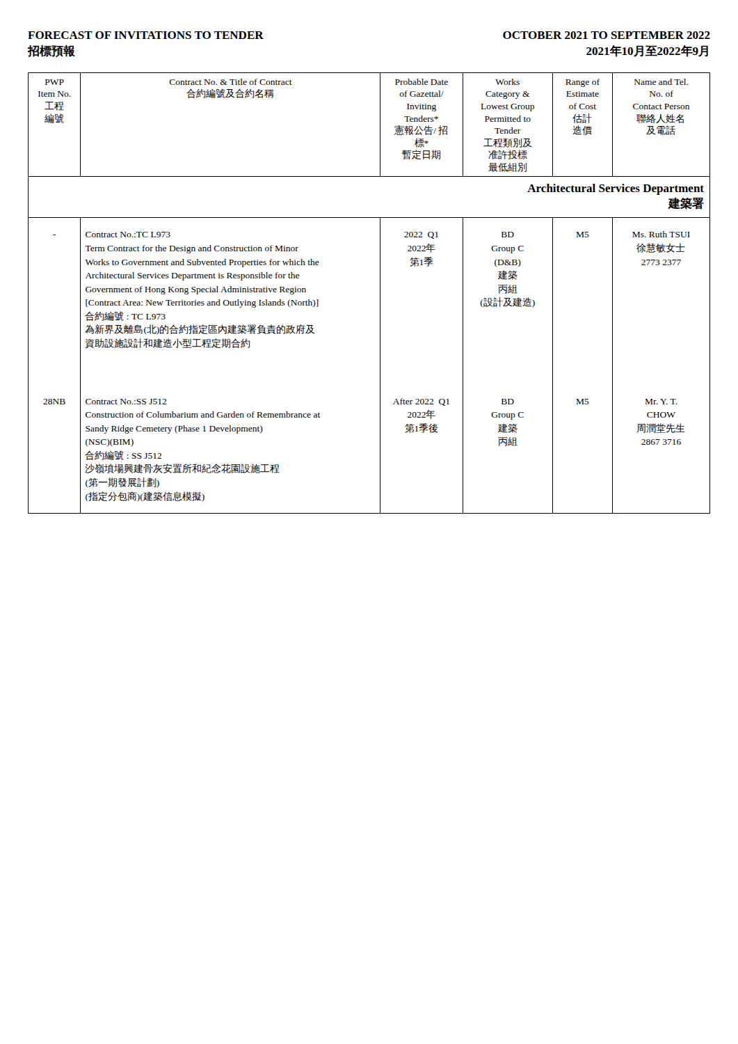FORECAST OF INVITATIONS TO TENDER
招標預報
OCTOBER 2021 TO SEPTEMBER 2022
2021年10月至2022年9月
| PWP Item No. 工程 編號 | Contract No. & Title of Contract 合約編號及合約名稱 | Probable Date of Gazettal/ Inviting Tenders* 憲報公告/ 招 標* 暫定日期 | Works Category & Lowest Group Permitted to Tender 工程類別及 准許投標 最低組別 | Range of Estimate of Cost 估計 造價 | Name and Tel. No. of Contact Person 聯絡人姓名 及電話 |
| --- | --- | --- | --- | --- | --- |
| Architectural Services Department 建築署 |
| - | Contract No.:TC L973 Term Contract for the Design and Construction of Minor Works to Government and Subvented Properties for which the Architectural Services Department is Responsible for the Government of Hong Kong Special Administrative Region [Contract Area: New Territories and Outlying Islands (North)] 合約編號 : TC L973 為新界及離島(北)的合約指定區內建築署負責的政府及 資助設施設計和建造小型工程定期合約 | 2022 Q1 2022年 第1季 | BD Group C (D&B) 建築 丙組 (設計及建造) | M5 | Ms. Ruth TSUI 徐慧敏女士 2773 2377 |
| 28NB | Contract No.:SS J512 Construction of Columbarium and Garden of Remembrance at Sandy Ridge Cemetery (Phase 1 Development) (NSC)(BIM) 合約編號 : SS J512 沙嶺墳場興建骨灰安置所和紀念花園設施工程 (第一期發展計劃) (指定分包商)(建築信息模擬) | After 2022 Q1 2022年 第1季後 | BD Group C 建築 丙組 | M5 | Mr. Y. T. CHOW 周潤堂先生 2867 3716 |